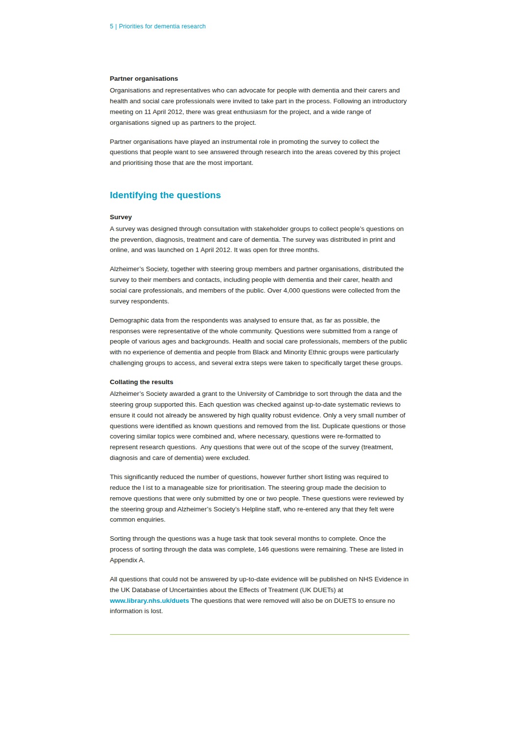5|Priorities for dementia research
Partner organisations
Organisations and representatives who can advocate for people with dementia and their carers and health and social care professionals were invited to take part in the process. Following an introductory meeting on 11 April 2012, there was great enthusiasm for the project, and a wide range of organisations signed up as partners to the project.
Partner organisations have played an instrumental role in promoting the survey to collect the questions that people want to see answered through research into the areas covered by this project and prioritising those that are the most important.
Identifying the questions
Survey
A survey was designed through consultation with stakeholder groups to collect people’s questions on the prevention, diagnosis, treatment and care of dementia. The survey was distributed in print and online, and was launched on 1 April 2012. It was open for three months.
Alzheimer’s Society, together with steering group members and partner organisations, distributed the survey to their members and contacts, including people with dementia and their carer, health and social care professionals, and members of the public. Over 4,000 questions were collected from the survey respondents.
Demographic data from the respondents was analysed to ensure that, as far as possible, the responses were representative of the whole community. Questions were submitted from a range of people of various ages and backgrounds. Health and social care professionals, members of the public with no experience of dementia and people from Black and Minority Ethnic groups were particularly challenging groups to access, and several extra steps were taken to specifically target these groups.
Collating the results
Alzheimer’s Society awarded a grant to the University of Cambridge to sort through the data and the steering group supported this. Each question was checked against up-to-date systematic reviews to ensure it could not already be answered by high quality robust evidence. Only a very small number of questions were identified as known questions and removed from the list. Duplicate questions or those covering similar topics were combined and, where necessary, questions were re-formatted to represent research questions. Any questions that were out of the scope of the survey (treatment, diagnosis and care of dementia) were excluded.
This significantly reduced the number of questions, however further short listing was required to reduce the l ist to a manageable size for prioritisation. The steering group made the decision to remove questions that were only submitted by one or two people. These questions were reviewed by the steering group and Alzheimer’s Society’s Helpline staff, who re-entered any that they felt were common enquiries.
Sorting through the questions was a huge task that took several months to complete. Once the process of sorting through the data was complete, 146 questions were remaining. These are listed in Appendix A.
All questions that could not be answered by up-to-date evidence will be published on NHS Evidence in the UK Database of Uncertainties about the Effects of Treatment (UK DUETs) at www.library.nhs.uk/duets The questions that were removed will also be on DUETS to ensure no information is lost.